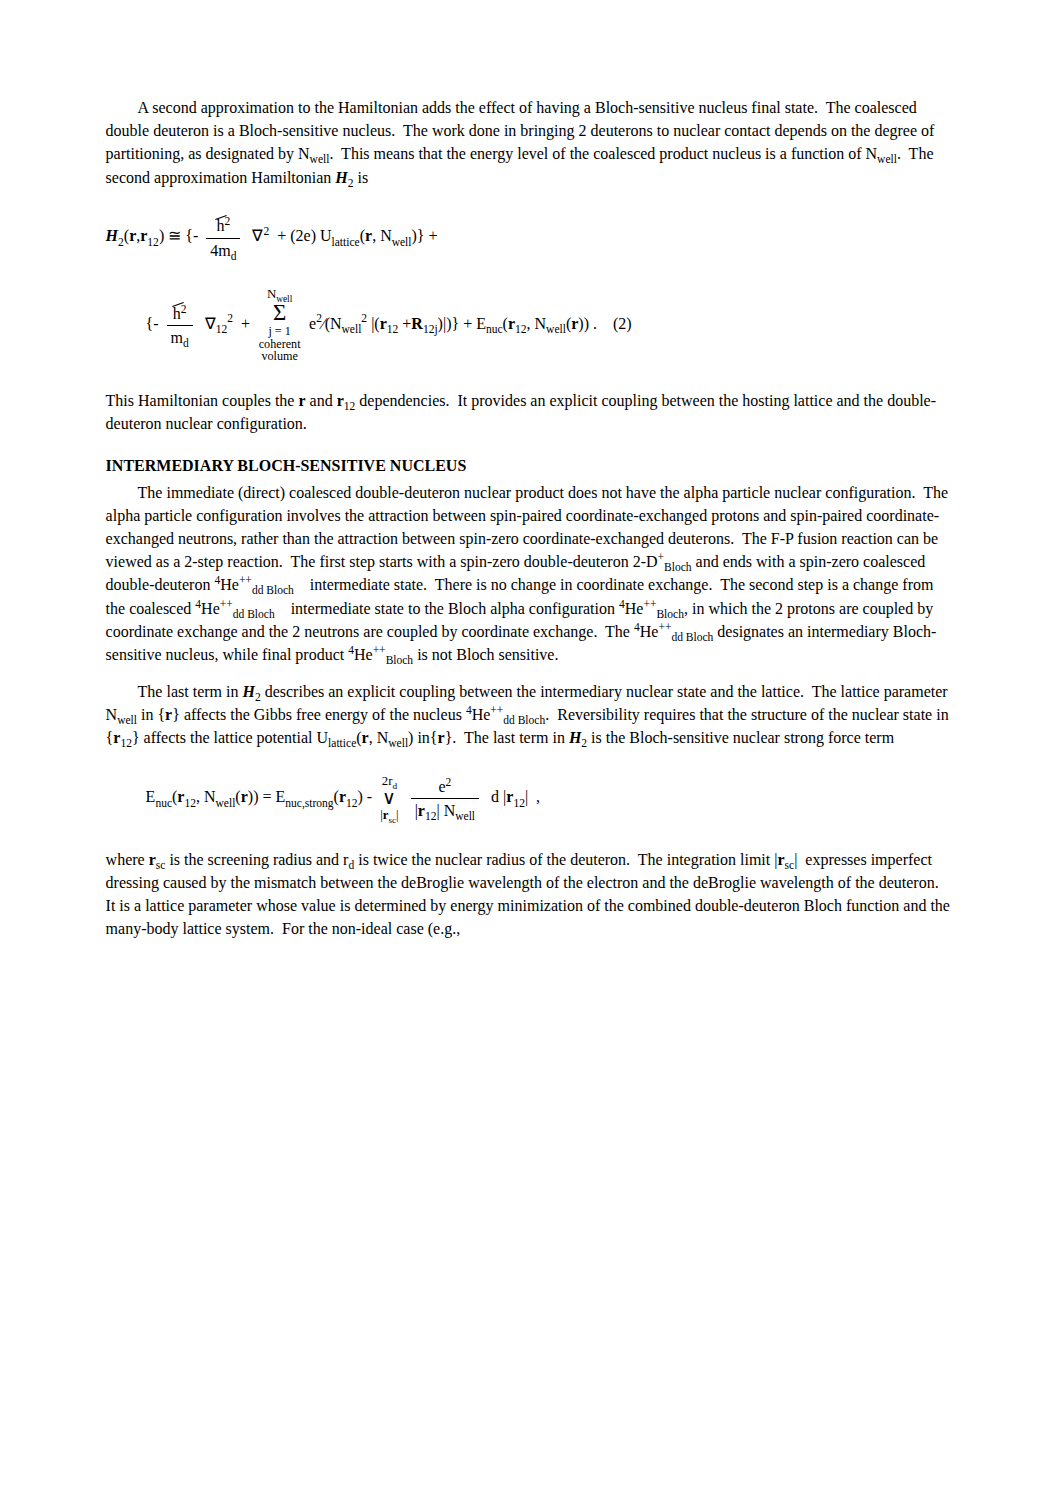A second approximation to the Hamiltonian adds the effect of having a Bloch-sensitive nucleus final state. The coalesced double deuteron is a Bloch-sensitive nucleus. The work done in bringing 2 deuterons to nuclear contact depends on the degree of partitioning, as designated by Nwell. This means that the energy level of the coalesced product nucleus is a function of Nwell. The second approximation Hamiltonian H2 is
H2(r,r12) ≅ {- h24md ∇2 + (2e) Ulattice(r, Nwell)} +
{- h2 md ∇122 + Nwell Σ j = 1 coherent volume e2⁄(Nwell2 |(r12 +R12j)|)} + Enuc(r12, Nwell(r)) . (2)
This Hamiltonian couples the r and r12 dependencies. It provides an explicit coupling between the hosting lattice and the double-deuteron nuclear configuration.
INTERMEDIARY BLOCH-SENSITIVE NUCLEUS
The immediate (direct) coalesced double-deuteron nuclear product does not have the alpha particle nuclear configuration. The alpha particle configuration involves the attraction between spin-paired coordinate-exchanged protons and spin-paired coordinate-exchanged neutrons, rather than the attraction between spin-zero coordinate-exchanged deuterons. The F-P fusion reaction can be viewed as a 2-step reaction. The first step starts with a spin-zero double-deuteron 2-D+Bloch and ends with a spin-zero coalesced double-deuteron 4He++dd Bloch intermediate state. There is no change in coordinate exchange. The second step is a change from the coalesced 4He++dd Bloch intermediate state to the Bloch alpha configuration 4He++Bloch, in which the 2 protons are coupled by coordinate exchange and the 2 neutrons are coupled by coordinate exchange. The 4He++dd Bloch designates an intermediary Bloch-sensitive nucleus, while final product 4He++Bloch is not Bloch sensitive.
The last term in H2 describes an explicit coupling between the intermediary nuclear state and the lattice. The lattice parameter Nwell in {r} affects the Gibbs free energy of the nucleus 4He++dd Bloch. Reversibility requires that the structure of the nuclear state in {r12} affects the lattice potential Ulattice(r, Nwell) in{r}. The last term in H2 is the Bloch-sensitive nuclear strong force term
Enuc(r12, Nwell(r)) = Enuc,strong(r12) - 2rd ∨ |rsc| e2|r12| Nwell d |r12| ,
where rsc is the screening radius and rd is twice the nuclear radius of the deuteron. The integration limit |rsc| expresses imperfect dressing caused by the mismatch between the deBroglie wavelength of the electron and the deBroglie wavelength of the deuteron. It is a lattice parameter whose value is determined by energy minimization of the combined double-deuteron Bloch function and the many-body lattice system. For the non-ideal case (e.g.,